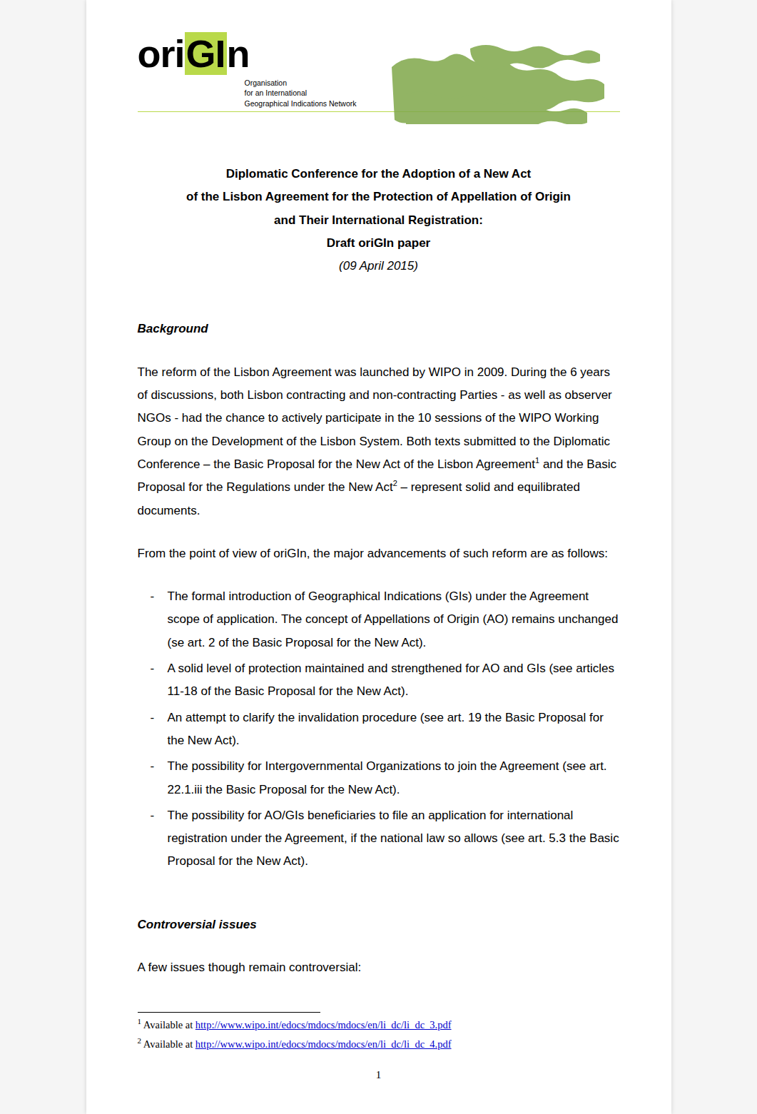oriGIn
Organisation
for an International
Geographical Indications Network
Diplomatic Conference for the Adoption of a New Act of the Lisbon Agreement for the Protection of Appellation of Origin and Their International Registration: Draft oriGIn paper
(09 April 2015)
Background
The reform of the Lisbon Agreement was launched by WIPO in 2009. During the 6 years of discussions, both Lisbon contracting and non-contracting Parties - as well as observer NGOs - had the chance to actively participate in the 10 sessions of the WIPO Working Group on the Development of the Lisbon System. Both texts submitted to the Diplomatic Conference – the Basic Proposal for the New Act of the Lisbon Agreement1 and the Basic Proposal for the Regulations under the New Act2 – represent solid and equilibrated documents.
From the point of view of oriGIn, the major advancements of such reform are as follows:
The formal introduction of Geographical Indications (GIs) under the Agreement scope of application. The concept of Appellations of Origin (AO) remains unchanged (se art. 2 of the Basic Proposal for the New Act).
A solid level of protection maintained and strengthened for AO and GIs (see articles 11-18 of the Basic Proposal for the New Act).
An attempt to clarify the invalidation procedure (see art. 19 the Basic Proposal for the New Act).
The possibility for Intergovernmental Organizations to join the Agreement (see art. 22.1.iii the Basic Proposal for the New Act).
The possibility for AO/GIs beneficiaries to file an application for international registration under the Agreement, if the national law so allows (see art. 5.3 the Basic Proposal for the New Act).
Controversial issues
A few issues though remain controversial:
1 Available at http://www.wipo.int/edocs/mdocs/mdocs/en/li_dc/li_dc_3.pdf
2 Available at http://www.wipo.int/edocs/mdocs/mdocs/en/li_dc/li_dc_4.pdf
1